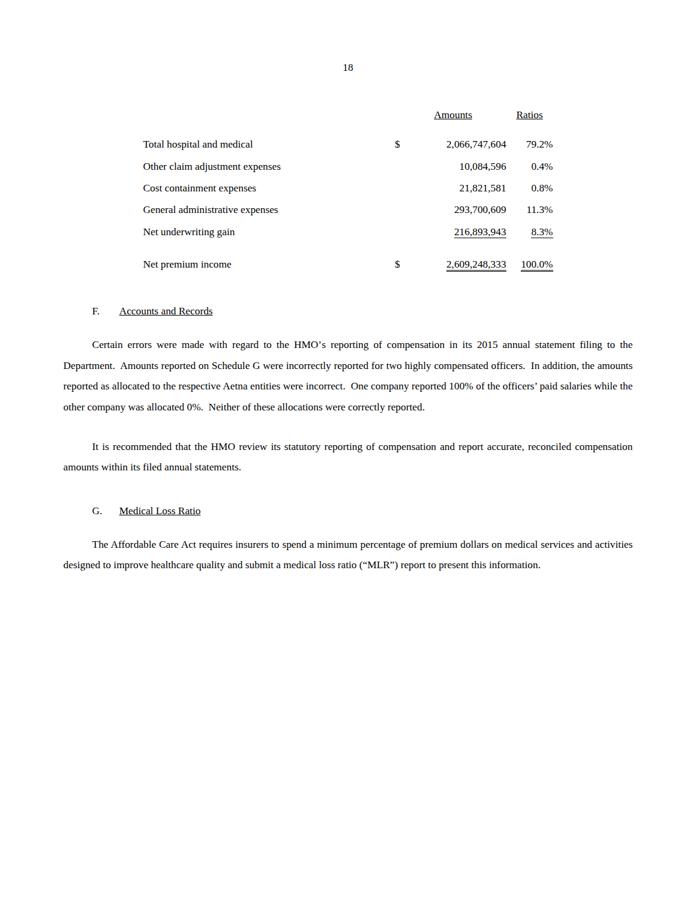18
| | | Amounts | Ratios |
| Total hospital and medical | $ | 2,066,747,604 | 79.2% |
| Other claim adjustment expenses | | 10,084,596 | 0.4% |
| Cost containment expenses | | 21,821,581 | 0.8% |
| General administrative expenses | | 293,700,609 | 11.3% |
| Net underwriting gain | | 216,893,943 | 8.3% |
| Net premium income | $ | 2,609,248,333 | 100.0% |
F. Accounts and Records
Certain errors were made with regard to the HMOʼs reporting of compensation in its 2015 annual statement filing to the Department. Amounts reported on Schedule G were incorrectly reported for two highly compensated officers. In addition, the amounts reported as allocated to the respective Aetna entities were incorrect. One company reported 100% of the officers’ paid salaries while the other company was allocated 0%. Neither of these allocations were correctly reported.
It is recommended that the HMO review its statutory reporting of compensation and report accurate, reconciled compensation amounts within its filed annual statements.
G. Medical Loss Ratio
The Affordable Care Act requires insurers to spend a minimum percentage of premium dollars on medical services and activities designed to improve healthcare quality and submit a medical loss ratio (“MLR”) report to present this information.